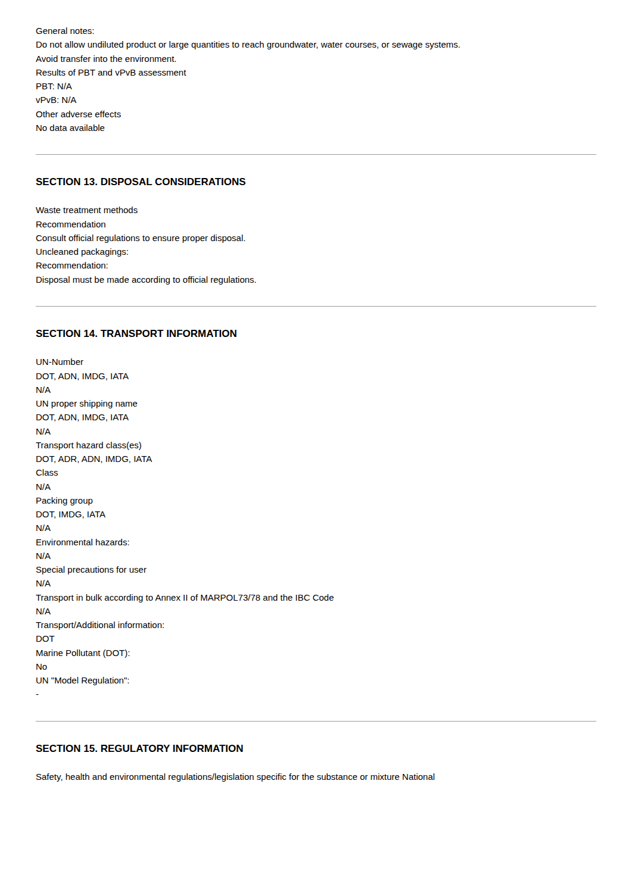General notes:
Do not allow undiluted product or large quantities to reach groundwater, water courses, or sewage systems.
Avoid transfer into the environment.
Results of PBT and vPvB assessment
PBT: N/A
vPvB: N/A
Other adverse effects
No data available
SECTION 13. DISPOSAL CONSIDERATIONS
Waste treatment methods
Recommendation
Consult official regulations to ensure proper disposal.
Uncleaned packagings:
Recommendation:
Disposal must be made according to official regulations.
SECTION 14. TRANSPORT INFORMATION
UN-Number
DOT, ADN, IMDG, IATA
N/A
UN proper shipping name
DOT, ADN, IMDG, IATA
N/A
Transport hazard class(es)
DOT, ADR, ADN, IMDG, IATA
Class
N/A
Packing group
DOT, IMDG, IATA
N/A
Environmental hazards:
N/A
Special precautions for user
N/A
Transport in bulk according to Annex II of MARPOL73/78 and the IBC Code
N/A
Transport/Additional information:
DOT
Marine Pollutant (DOT):
No
UN "Model Regulation":
-
SECTION 15. REGULATORY INFORMATION
Safety, health and environmental regulations/legislation specific for the substance or mixture National